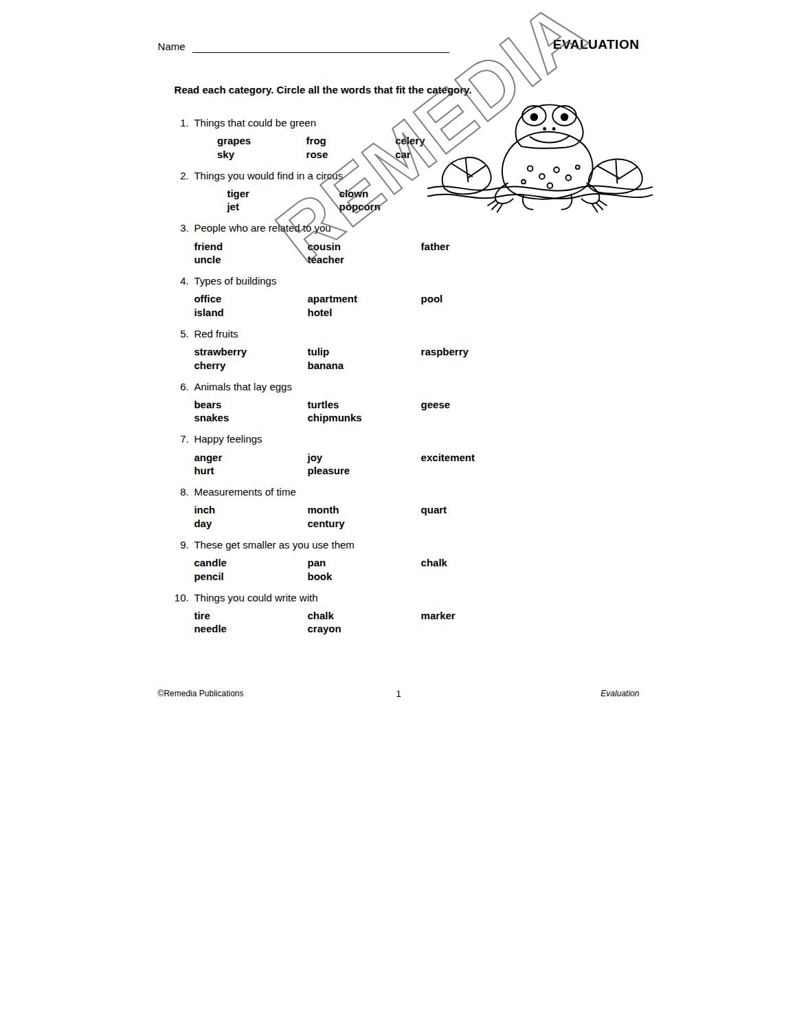Name
EVALUATION
Read each category. Circle all the words that fit the category.
Things that could be green
grapes frog celery
sky rose car
Things you would find in a circus
tiger clown
jet popcorn
People who are related to you
friend cousin father uncle teacher
Types of buildings
office apartment pool island hotel
Red fruits
strawberry tulip raspberry cherry banana
Animals that lay eggs
bears turtles geese snakes chipmunks
Happy feelings
anger joy excitement hurt pleasure
Measurements of time
inch month quart day century
These get smaller as you use them
candle pan chalk pencil book
Things you could write with
tire chalk marker needle crayon
REMEDIA
©Remedia Publications
1
Evaluation